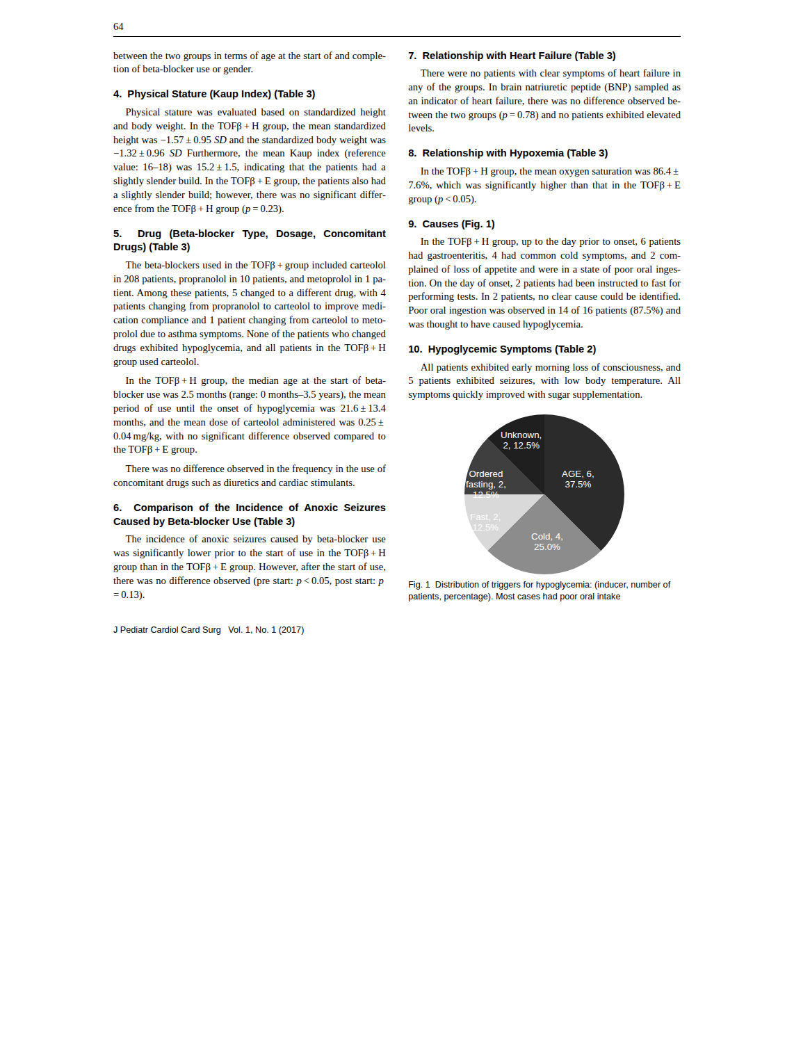64
between the two groups in terms of age at the start of and completion of beta-blocker use or gender.
4. Physical Stature (Kaup Index) (Table 3)
Physical stature was evaluated based on standardized height and body weight. In the TOFβ + H group, the mean standardized height was −1.57 ± 0.95 SD and the standardized body weight was −1.32 ± 0.96 SD Furthermore, the mean Kaup index (reference value: 16–18) was 15.2 ± 1.5, indicating that the patients had a slightly slender build. In the TOFβ + E group, the patients also had a slightly slender build; however, there was no significant difference from the TOFβ + H group (p = 0.23).
5. Drug (Beta-blocker Type, Dosage, Concomitant Drugs) (Table 3)
The beta-blockers used in the TOFβ + group included carteolol in 208 patients, propranolol in 10 patients, and metoprolol in 1 patient. Among these patients, 5 changed to a different drug, with 4 patients changing from propranolol to carteolol to improve medication compliance and 1 patient changing from carteolol to metoprolol due to asthma symptoms. None of the patients who changed drugs exhibited hypoglycemia, and all patients in the TOFβ + H group used carteolol.
In the TOFβ + H group, the median age at the start of beta-blocker use was 2.5 months (range: 0 months–3.5 years), the mean period of use until the onset of hypoglycemia was 21.6 ± 13.4 months, and the mean dose of carteolol administered was 0.25 ± 0.04 mg/kg, with no significant difference observed compared to the TOFβ + E group.
There was no difference observed in the frequency in the use of concomitant drugs such as diuretics and cardiac stimulants.
6. Comparison of the Incidence of Anoxic Seizures Caused by Beta-blocker Use (Table 3)
The incidence of anoxic seizures caused by beta-blocker use was significantly lower prior to the start of use in the TOFβ + H group than in the TOFβ + E group. However, after the start of use, there was no difference observed (pre start: p < 0.05, post start: p = 0.13).
7. Relationship with Heart Failure (Table 3)
There were no patients with clear symptoms of heart failure in any of the groups. In brain natriuretic peptide (BNP) sampled as an indicator of heart failure, there was no difference observed between the two groups (p = 0.78) and no patients exhibited elevated levels.
8. Relationship with Hypoxemia (Table 3)
In the TOFβ + H group, the mean oxygen saturation was 86.4 ± 7.6%, which was significantly higher than that in the TOFβ + E group (p < 0.05).
9. Causes (Fig. 1)
In the TOFβ + H group, up to the day prior to onset, 6 patients had gastroenteritis, 4 had common cold symptoms, and 2 complained of loss of appetite and were in a state of poor oral ingestion. On the day of onset, 2 patients had been instructed to fast for performing tests. In 2 patients, no clear cause could be identified. Poor oral ingestion was observed in 14 of 16 patients (87.5%) and was thought to have caused hypoglycemia.
10. Hypoglycemic Symptoms (Table 2)
All patients exhibited early morning loss of consciousness, and 5 patients exhibited seizures, with low body temperature. All symptoms quickly improved with sugar supplementation.
AGE, 6,
37.5%
Cold, 4,
25.0%
Fast, 2,
12.5%
Ordered
fasting, 2,
12.5%
Unknown,
2, 12.5%
Fig. 1 Distribution of triggers for hypoglycemia: (inducer, number of patients, percentage). Most cases had poor oral intake
J Pediatr Cardiol Card Surg Vol. 1, No. 1 (2017)